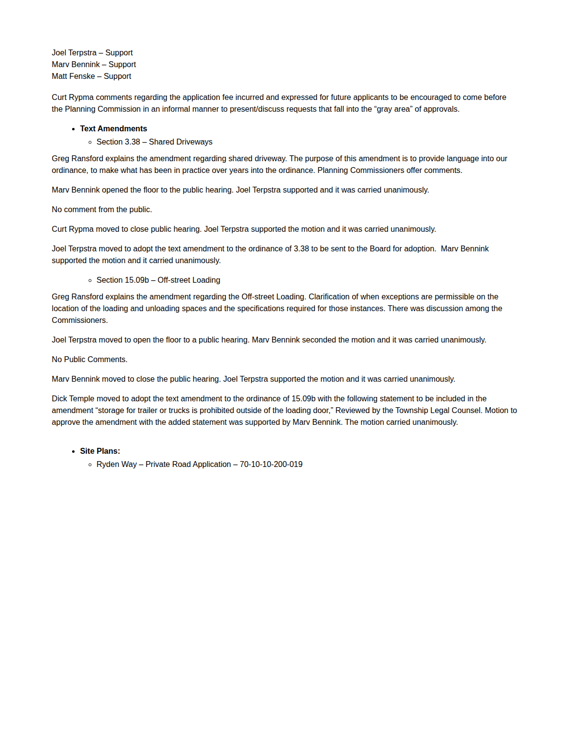Joel Terpstra – Support
Marv Bennink – Support
Matt Fenske – Support
Curt Rypma comments regarding the application fee incurred and expressed for future applicants to be encouraged to come before the Planning Commission in an informal manner to present/discuss requests that fall into the “gray area” of approvals.
Text Amendments
Section 3.38 – Shared Driveways
Greg Ransford explains the amendment regarding shared driveway. The purpose of this amendment is to provide language into our ordinance, to make what has been in practice over years into the ordinance. Planning Commissioners offer comments.
Marv Bennink opened the floor to the public hearing. Joel Terpstra supported and it was carried unanimously.
No comment from the public.
Curt Rypma moved to close public hearing. Joel Terpstra supported the motion and it was carried unanimously.
Joel Terpstra moved to adopt the text amendment to the ordinance of 3.38 to be sent to the Board for adoption. Marv Bennink supported the motion and it carried unanimously.
Section 15.09b – Off-street Loading
Greg Ransford explains the amendment regarding the Off-street Loading. Clarification of when exceptions are permissible on the location of the loading and unloading spaces and the specifications required for those instances. There was discussion among the Commissioners.
Joel Terpstra moved to open the floor to a public hearing. Marv Bennink seconded the motion and it was carried unanimously.
No Public Comments.
Marv Bennink moved to close the public hearing. Joel Terpstra supported the motion and it was carried unanimously.
Dick Temple moved to adopt the text amendment to the ordinance of 15.09b with the following statement to be included in the amendment “storage for trailer or trucks is prohibited outside of the loading door,” Reviewed by the Township Legal Counsel. Motion to approve the amendment with the added statement was supported by Marv Bennink. The motion carried unanimously.
Site Plans:
Ryden Way – Private Road Application – 70-10-10-200-019